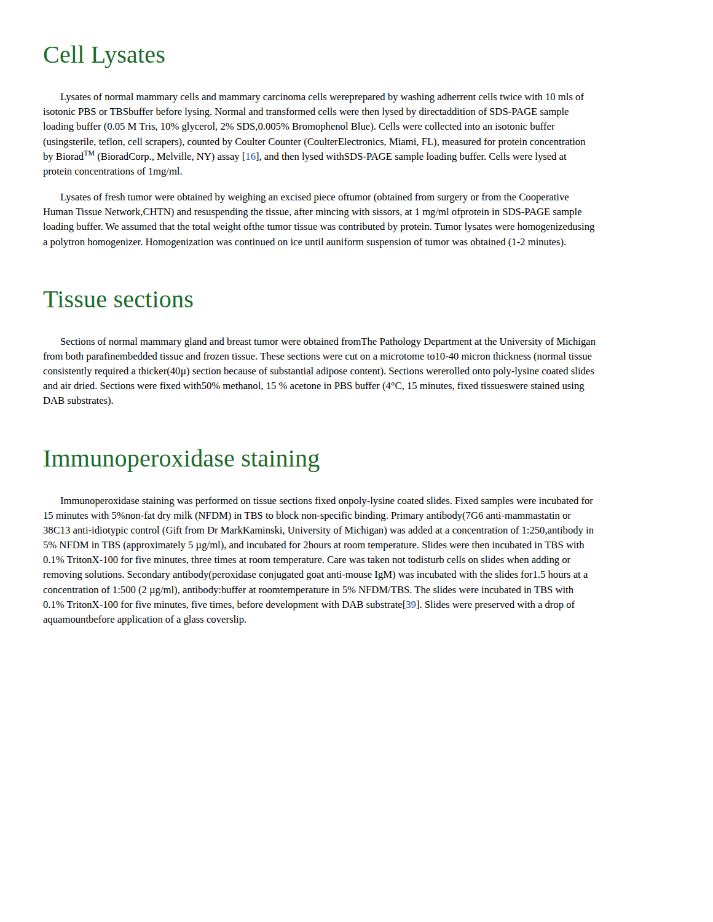Cell Lysates
Lysates of normal mammary cells and mammary carcinoma cells wereprepared by washing adherrent cells twice with 10 mls of isotonic PBS or TBSbuffer before lysing. Normal and transformed cells were then lysed by directaddition of SDS-PAGE sample loading buffer (0.05 M Tris, 10% glycerol, 2% SDS,0.005% Bromophenol Blue). Cells were collected into an isotonic buffer (usingsterile, teflon, cell scrapers), counted by Coulter Counter (CoulterElectronics, Miami, FL), measured for protein concentration by BioradTM (BioradCorp., Melville, NY) assay [16], and then lysed withSDS-PAGE sample loading buffer. Cells were lysed at protein concentrations of 1mg/ml.
Lysates of fresh tumor were obtained by weighing an excised piece oftumor (obtained from surgery or from the Cooperative Human Tissue Network,CHTN) and resuspending the tissue, after mincing with sissors, at 1 mg/ml ofprotein in SDS-PAGE sample loading buffer. We assumed that the total weight ofthe tumor tissue was contributed by protein. Tumor lysates were homogenizedusing a polytron homogenizer. Homogenization was continued on ice until auniform suspension of tumor was obtained (1-2 minutes).
Tissue sections
Sections of normal mammary gland and breast tumor were obtained fromThe Pathology Department at the University of Michigan from both parafinembedded tissue and frozen tissue. These sections were cut on a microtome to10-40 micron thickness (normal tissue consistently required a thicker(40µ) section because of substantial adipose content). Sections wererolled onto poly-lysine coated slides and air dried. Sections were fixed with50% methanol, 15 % acetone in PBS buffer (4°C, 15 minutes, fixed tissueswere stained using DAB substrates).
Immunoperoxidase staining
Immunoperoxidase staining was performed on tissue sections fixed onpoly-lysine coated slides. Fixed samples were incubated for 15 minutes with 5%non-fat dry milk (NFDM) in TBS to block non-specific binding. Primary antibody(7G6 anti-mammastatin or 38C13 anti-idiotypic control (Gift from Dr MarkKaminski, University of Michigan) was added at a concentration of 1:250,antibody in 5% NFDM in TBS (approximately 5 µg/ml), and incubated for 2hours at room temperature. Slides were then incubated in TBS with 0.1% TritonX-100 for five minutes, three times at room temperature. Care was taken not todisturb cells on slides when adding or removing solutions. Secondary antibody(peroxidase conjugated goat anti-mouse IgM) was incubated with the slides for1.5 hours at a concentration of 1:500 (2 µg/ml), antibody:buffer at roomtemperature in 5% NFDM/TBS. The slides were incubated in TBS with 0.1% TritonX-100 for five minutes, five times, before development with DAB substrate[39]. Slides were preserved with a drop of aquamountbefore application of a glass coverslip.